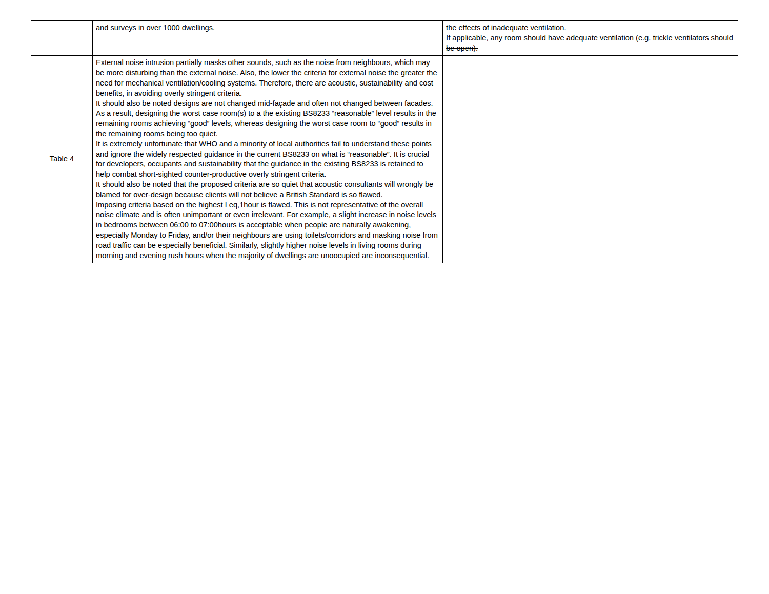| | and surveys in over 1000 dwellings. | the effects of inadequate ventilation. If applicable, any room should have adequate ventilation (e.g. trickle ventilators should be open). |
| Table 4 | External noise intrusion partially masks other sounds, such as the noise from neighbours, which may be more disturbing than the external noise. Also, the lower the criteria for external noise the greater the need for mechanical ventilation/cooling systems. Therefore, there are acoustic, sustainability and cost benefits, in avoiding overly stringent criteria. It should also be noted designs are not changed mid-façade and often not changed between facades. As a result, designing the worst case room(s) to a the existing BS8233 “reasonable” level results in the remaining rooms achieving “good” levels, whereas designing the worst case room to “good” results in the remaining rooms being too quiet. It is extremely unfortunate that WHO and a minority of local authorities fail to understand these points and ignore the widely respected guidance in the current BS8233 on what is “reasonable”. It is crucial for developers, occupants and sustainability that the guidance in the existing BS8233 is retained to help combat short-sighted counter-productive overly stringent criteria. It should also be noted that the proposed criteria are so quiet that acoustic consultants will wrongly be blamed for over-design because clients will not believe a British Standard is so flawed. Imposing criteria based on the highest Leq,1hour is flawed. This is not representative of the overall noise climate and is often unimportant or even irrelevant. For example, a slight increase in noise levels in bedrooms between 06:00 to 07:00hours is acceptable when people are naturally awakening, especially Monday to Friday, and/or their neighbours are using toilets/corridors and masking noise from road traffic can be especially beneficial. Similarly, slightly higher noise levels in living rooms during morning and evening rush hours when the majority of dwellings are unoocupied are inconsequential. | |